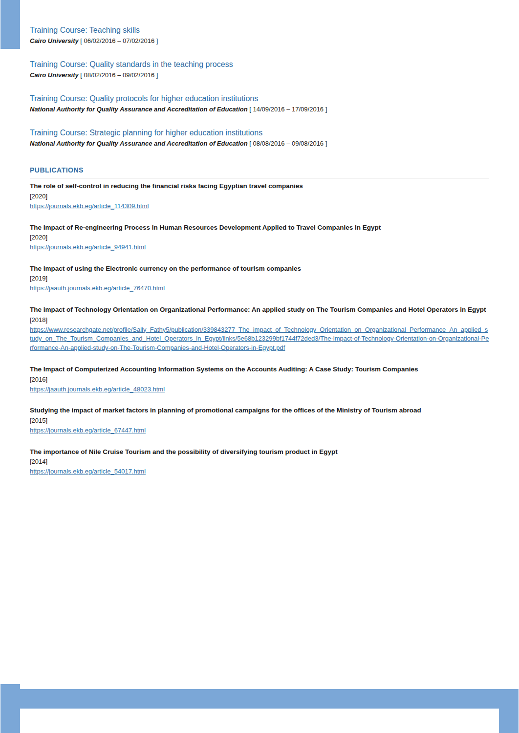Training Course: Teaching skills
Cairo University [ 06/02/2016 – 07/02/2016 ]
Training Course: Quality standards in the teaching process
Cairo University [ 08/02/2016 – 09/02/2016 ]
Training Course: Quality protocols for higher education institutions
National Authority for Quality Assurance and Accreditation of Education [ 14/09/2016 – 17/09/2016 ]
Training Course: Strategic planning for higher education institutions
National Authority for Quality Assurance and Accreditation of Education [ 08/08/2016 – 09/08/2016 ]
PUBLICATIONS
The role of self-control in reducing the financial risks facing Egyptian travel companies
[2020]
https://journals.ekb.eg/article_114309.html
The Impact of Re-engineering Process in Human Resources Development Applied to Travel Companies in Egypt
[2020]
https://journals.ekb.eg/article_94941.html
The impact of using the Electronic currency on the performance of tourism companies
[2019]
https://jaauth.journals.ekb.eg/article_76470.html
The impact of Technology Orientation on Organizational Performance: An applied study on The Tourism Companies and Hotel Operators in Egypt
[2018]
https://www.researchgate.net/profile/Sally_Fathy5/publication/339843277_The_impact_of_Technology_Orientation_on_Organizational_Performance_An_applied_study_on_The_Tourism_Companies_and_Hotel_Operators_in_Egypt/links/5e68b123299bf1744f72ded3/The-impact-of-Technology-Orientation-on-Organizational-Performance-An-applied-study-on-The-Tourism-Companies-and-Hotel-Operators-in-Egypt.pdf
The Impact of Computerized Accounting Information Systems on the Accounts Auditing: A Case Study: Tourism Companies
[2016]
https://jaauth.journals.ekb.eg/article_48023.html
Studying the impact of market factors in planning of promotional campaigns for the offices of the Ministry of Tourism abroad
[2015]
https://journals.ekb.eg/article_67447.html
The importance of Nile Cruise Tourism and the possibility of diversifying tourism product in Egypt
[2014]
https://journals.ekb.eg/article_54017.html